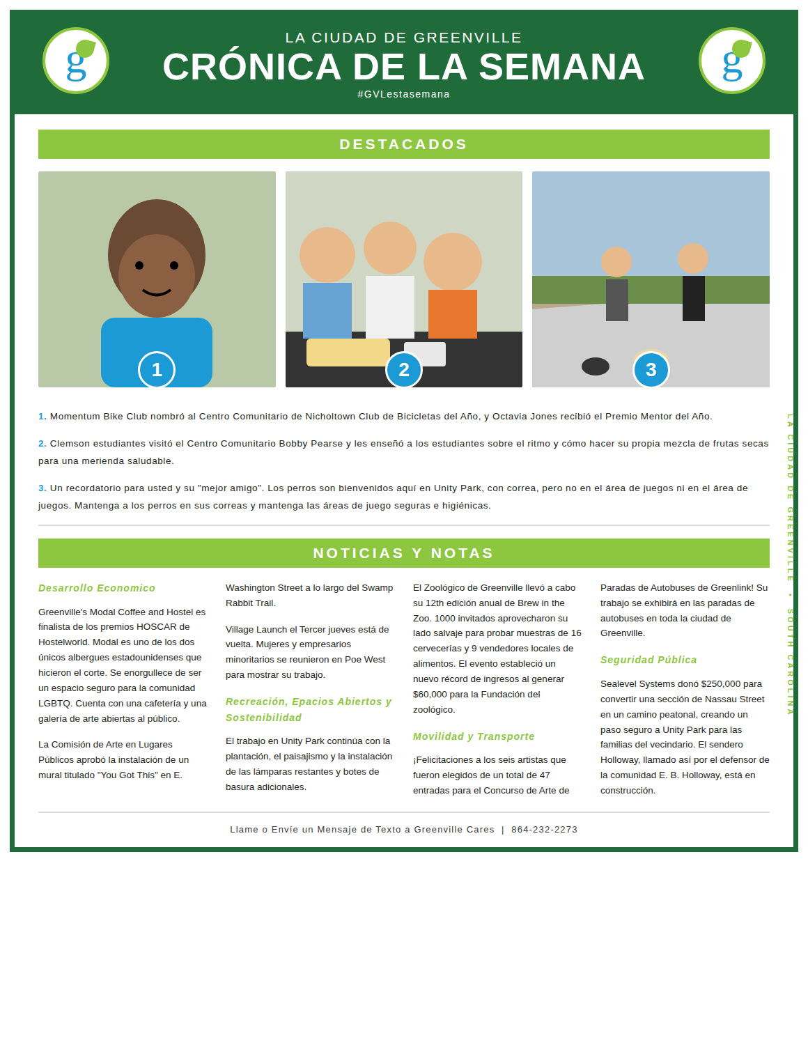g
LA CIUDAD DE GREENVILLE
CRÓNICA DE LA SEMANA
#GVLestasemana
g
LA CIUDAD DE GREENVILLE • SOUTH CAROLINA
DESTACADOS
1
2
3
1. Momentum Bike Club nombró al Centro Comunitario de Nicholtown Club de Bicicletas del Año, y Octavia Jones recibió el Premio Mentor del Año.
2. Clemson estudiantes visitó el Centro Comunitario Bobby Pearse y les enseñó a los estudiantes sobre el ritmo y cómo hacer su propia mezcla de frutas secas para una merienda saludable.
3. Un recordatorio para usted y su "mejor amigo". Los perros son bienvenidos aquí en Unity Park, con correa, pero no en el área de juegos ni en el área de juegos. Mantenga a los perros en sus correas y mantenga las áreas de juego seguras e higiénicas.
NOTICIAS Y NOTAS
Desarrollo Economico
Greenville's Modal Coffee and Hostel es finalista de los premios HOSCAR de Hostelworld. Modal es uno de los dos únicos albergues estadounidenses que hicieron el corte. Se enorgullece de ser un espacio seguro para la comunidad LGBTQ. Cuenta con una cafetería y una galería de arte abiertas al público.
La Comisión de Arte en Lugares Públicos aprobó la instalación de un mural titulado "You Got This" en E. Washington Street a lo largo del Swamp Rabbit Trail.
Village Launch el Tercer jueves está de vuelta. Mujeres y empresarios minoritarios se reunieron en Poe West para mostrar su trabajo.
Recreación, Epacios Abiertos y Sostenibilidad
El trabajo en Unity Park continúa con la plantación, el paisajismo y la instalación de las lámparas restantes y botes de basura adicionales.
El Zoológico de Greenville llevó a cabo su 12th edición anual de Brew in the Zoo. 1000 invitados aprovecharon su lado salvaje para probar muestras de 16 cervecerías y 9 vendedores locales de alimentos. El evento estableció un nuevo récord de ingresos al generar $60,000 para la Fundación del zoológico.
Movilidad y Transporte
¡Felicitaciones a los seis artistas que fueron elegidos de un total de 47 entradas para el Concurso de Arte de Paradas de Autobuses de Greenlink! Su trabajo se exhibirá en las paradas de autobuses en toda la ciudad de Greenville.
Seguridad Pública
Sealevel Systems donó $250,000 para convertir una sección de Nassau Street en un camino peatonal, creando un paso seguro a Unity Park para las familias del vecindario. El sendero Holloway, llamado así por el defensor de la comunidad E. B. Holloway, está en construcción.
Llame o Envíe un Mensaje de Texto a Greenville Cares | 864-232-2273